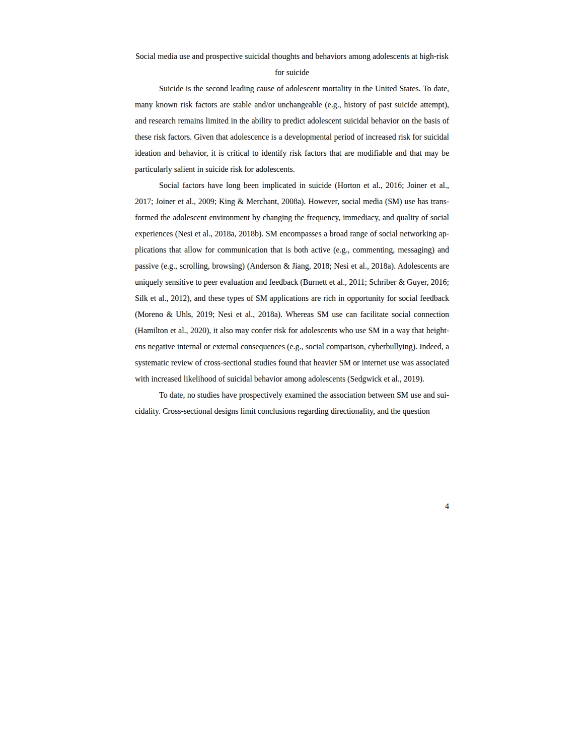Social media use and prospective suicidal thoughts and behaviors among adolescents at high-risk for suicide
Suicide is the second leading cause of adolescent mortality in the United States. To date, many known risk factors are stable and/or unchangeable (e.g., history of past suicide attempt), and research remains limited in the ability to predict adolescent suicidal behavior on the basis of these risk factors. Given that adolescence is a developmental period of increased risk for suicidal ideation and behavior, it is critical to identify risk factors that are modifiable and that may be particularly salient in suicide risk for adolescents.
Social factors have long been implicated in suicide (Horton et al., 2016; Joiner et al., 2017; Joiner et al., 2009; King & Merchant, 2008a). However, social media (SM) use has transformed the adolescent environment by changing the frequency, immediacy, and quality of social experiences (Nesi et al., 2018a, 2018b). SM encompasses a broad range of social networking applications that allow for communication that is both active (e.g., commenting, messaging) and passive (e.g., scrolling, browsing) (Anderson & Jiang, 2018; Nesi et al., 2018a). Adolescents are uniquely sensitive to peer evaluation and feedback (Burnett et al., 2011; Schriber & Guyer, 2016; Silk et al., 2012), and these types of SM applications are rich in opportunity for social feedback (Moreno & Uhls, 2019; Nesi et al., 2018a). Whereas SM use can facilitate social connection (Hamilton et al., 2020), it also may confer risk for adolescents who use SM in a way that heightens negative internal or external consequences (e.g., social comparison, cyberbullying). Indeed, a systematic review of cross-sectional studies found that heavier SM or internet use was associated with increased likelihood of suicidal behavior among adolescents (Sedgwick et al., 2019).
To date, no studies have prospectively examined the association between SM use and suicidality. Cross-sectional designs limit conclusions regarding directionality, and the question
4